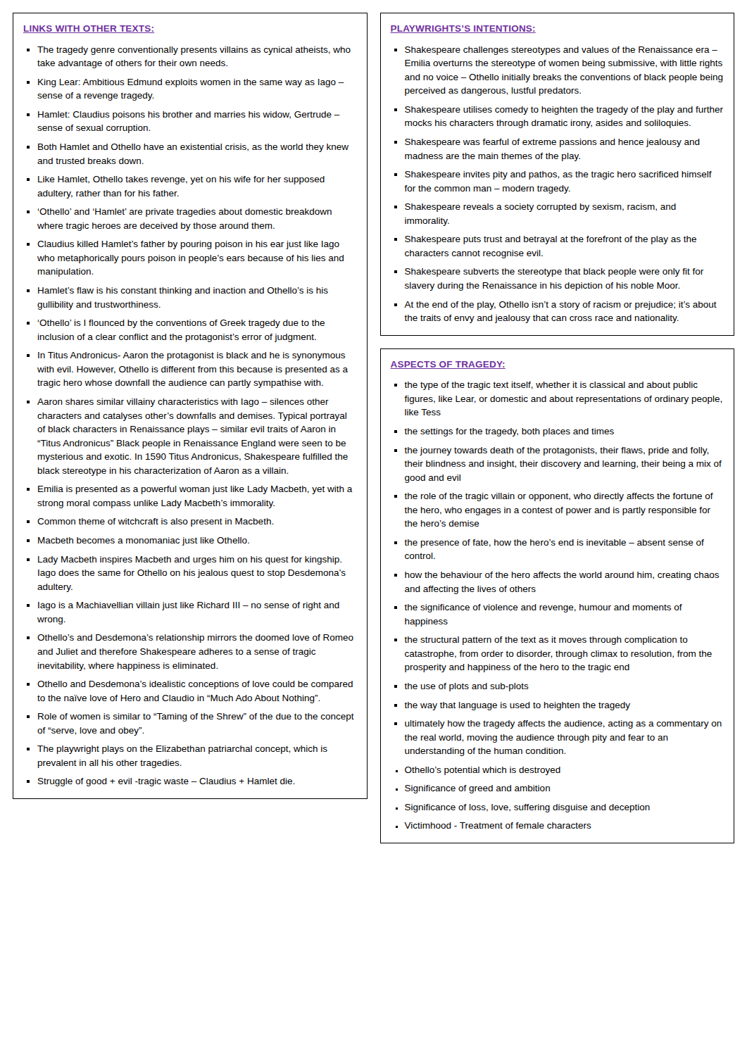LINKS WITH OTHER TEXTS:
The tragedy genre conventionally presents villains as cynical atheists, who take advantage of others for their own needs.
King Lear: Ambitious Edmund exploits women in the same way as Iago – sense of a revenge tragedy.
Hamlet: Claudius poisons his brother and marries his widow, Gertrude – sense of sexual corruption.
Both Hamlet and Othello have an existential crisis, as the world they knew and trusted breaks down.
Like Hamlet, Othello takes revenge, yet on his wife for her supposed adultery, rather than for his father.
‘Othello’ and ‘Hamlet’ are private tragedies about domestic breakdown where tragic heroes are deceived by those around them.
Claudius killed Hamlet’s father by pouring poison in his ear just like Iago who metaphorically pours poison in people’s ears because of his lies and manipulation.
Hamlet’s flaw is his constant thinking and inaction and Othello’s is his gullibility and trustworthiness.
‘Othello’ is I flounced by the conventions of Greek tragedy due to the inclusion of a clear conflict and the protagonist’s error of judgment.
In Titus Andronicus- Aaron the protagonist is black and he is synonymous with evil. However, Othello is different from this because is presented as a tragic hero whose downfall the audience can partly sympathise with.
Aaron shares similar villainy characteristics with Iago – silences other characters and catalyses other’s downfalls and demises. Typical portrayal of black characters in Renaissance plays – similar evil traits of Aaron in “Titus Andronicus” Black people in Renaissance England were seen to be mysterious and exotic. In 1590 Titus Andronicus, Shakespeare fulfilled the black stereotype in his characterization of Aaron as a villain.
Emilia is presented as a powerful woman just like Lady Macbeth, yet with a strong moral compass unlike Lady Macbeth’s immorality.
Common theme of witchcraft is also present in Macbeth.
Macbeth becomes a monomaniac just like Othello.
Lady Macbeth inspires Macbeth and urges him on his quest for kingship. Iago does the same for Othello on his jealous quest to stop Desdemona’s adultery.
Iago is a Machiavellian villain just like Richard III – no sense of right and wrong.
Othello’s and Desdemona’s relationship mirrors the doomed love of Romeo and Juliet and therefore Shakespeare adheres to a sense of tragic inevitability, where happiness is eliminated.
Othello and Desdemona’s idealistic conceptions of love could be compared to the naïve love of Hero and Claudio in “Much Ado About Nothing”.
Role of women is similar to “Taming of the Shrew” of the due to the concept of “serve, love and obey”.
The playwright plays on the Elizabethan patriarchal concept, which is prevalent in all his other tragedies.
Struggle of good + evil -tragic waste – Claudius + Hamlet die.
PLAYWRIGHTS’S INTENTIONS:
Shakespeare challenges stereotypes and values of the Renaissance era – Emilia overturns the stereotype of women being submissive, with little rights and no voice – Othello initially breaks the conventions of black people being perceived as dangerous, lustful predators.
Shakespeare utilises comedy to heighten the tragedy of the play and further mocks his characters through dramatic irony, asides and soliloquies.
Shakespeare was fearful of extreme passions and hence jealousy and madness are the main themes of the play.
Shakespeare invites pity and pathos, as the tragic hero sacrificed himself for the common man – modern tragedy.
Shakespeare reveals a society corrupted by sexism, racism, and immorality.
Shakespeare puts trust and betrayal at the forefront of the play as the characters cannot recognise evil.
Shakespeare subverts the stereotype that black people were only fit for slavery during the Renaissance in his depiction of his noble Moor.
At the end of the play, Othello isn’t a story of racism or prejudice; it’s about the traits of envy and jealousy that can cross race and nationality.
ASPECTS OF TRAGEDY:
the type of the tragic text itself, whether it is classical and about public figures, like Lear, or domestic and about representations of ordinary people, like Tess
the settings for the tragedy, both places and times
the journey towards death of the protagonists, their flaws, pride and folly, their blindness and insight, their discovery and learning, their being a mix of good and evil
the role of the tragic villain or opponent, who directly affects the fortune of the hero, who engages in a contest of power and is partly responsible for the hero’s demise
the presence of fate, how the hero’s end is inevitable – absent sense of control.
how the behaviour of the hero affects the world around him, creating chaos and affecting the lives of others
the significance of violence and revenge, humour and moments of happiness
the structural pattern of the text as it moves through complication to catastrophe, from order to disorder, through climax to resolution, from the prosperity and happiness of the hero to the tragic end
the use of plots and sub-plots
the way that language is used to heighten the tragedy
ultimately how the tragedy affects the audience, acting as a commentary on the real world, moving the audience through pity and fear to an understanding of the human condition.
Othello’s potential which is destroyed
Significance of greed and ambition
Significance of loss, love, suffering disguise and deception
Victimhood - Treatment of female characters